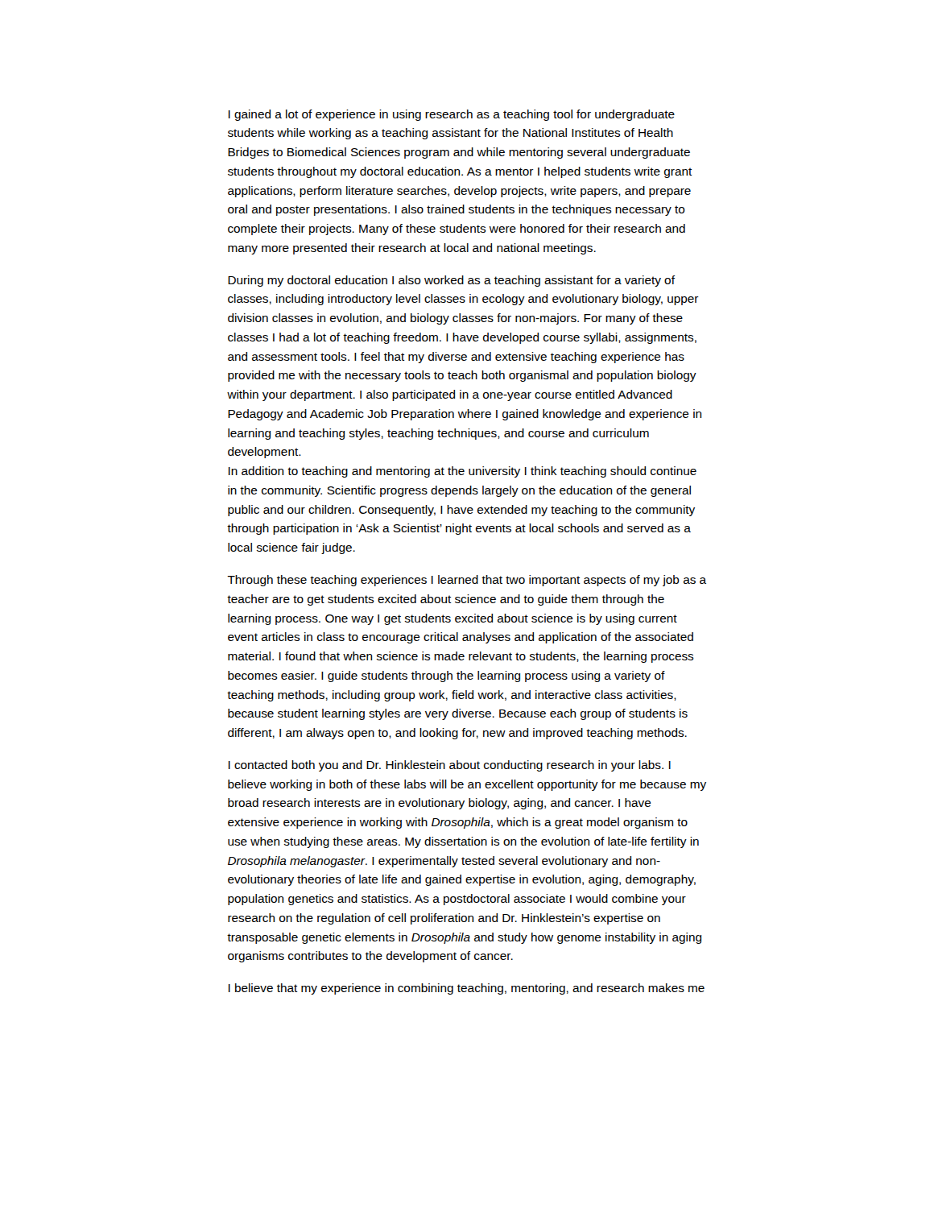I gained a lot of experience in using research as a teaching tool for undergraduate students while working as a teaching assistant for the National Institutes of Health Bridges to Biomedical Sciences program and while mentoring several undergraduate students throughout my doctoral education. As a mentor I helped students write grant applications, perform literature searches, develop projects, write papers, and prepare oral and poster presentations. I also trained students in the techniques necessary to complete their projects. Many of these students were honored for their research and many more presented their research at local and national meetings.
During my doctoral education I also worked as a teaching assistant for a variety of classes, including introductory level classes in ecology and evolutionary biology, upper division classes in evolution, and biology classes for non-majors. For many of these classes I had a lot of teaching freedom. I have developed course syllabi, assignments, and assessment tools. I feel that my diverse and extensive teaching experience has provided me with the necessary tools to teach both organismal and population biology within your department. I also participated in a one-year course entitled Advanced Pedagogy and Academic Job Preparation where I gained knowledge and experience in learning and teaching styles, teaching techniques, and course and curriculum development.
In addition to teaching and mentoring at the university I think teaching should continue in the community. Scientific progress depends largely on the education of the general public and our children. Consequently, I have extended my teaching to the community through participation in ‘Ask a Scientist’ night events at local schools and served as a local science fair judge.
Through these teaching experiences I learned that two important aspects of my job as a teacher are to get students excited about science and to guide them through the learning process. One way I get students excited about science is by using current event articles in class to encourage critical analyses and application of the associated material. I found that when science is made relevant to students, the learning process becomes easier. I guide students through the learning process using a variety of teaching methods, including group work, field work, and interactive class activities, because student learning styles are very diverse. Because each group of students is different, I am always open to, and looking for, new and improved teaching methods.
I contacted both you and Dr. Hinklestein about conducting research in your labs. I believe working in both of these labs will be an excellent opportunity for me because my broad research interests are in evolutionary biology, aging, and cancer. I have extensive experience in working with Drosophila, which is a great model organism to use when studying these areas. My dissertation is on the evolution of late-life fertility in Drosophila melanogaster. I experimentally tested several evolutionary and non-evolutionary theories of late life and gained expertise in evolution, aging, demography, population genetics and statistics. As a postdoctoral associate I would combine your research on the regulation of cell proliferation and Dr. Hinklestein’s expertise on transposable genetic elements in Drosophila and study how genome instability in aging organisms contributes to the development of cancer.
I believe that my experience in combining teaching, mentoring, and research makes me